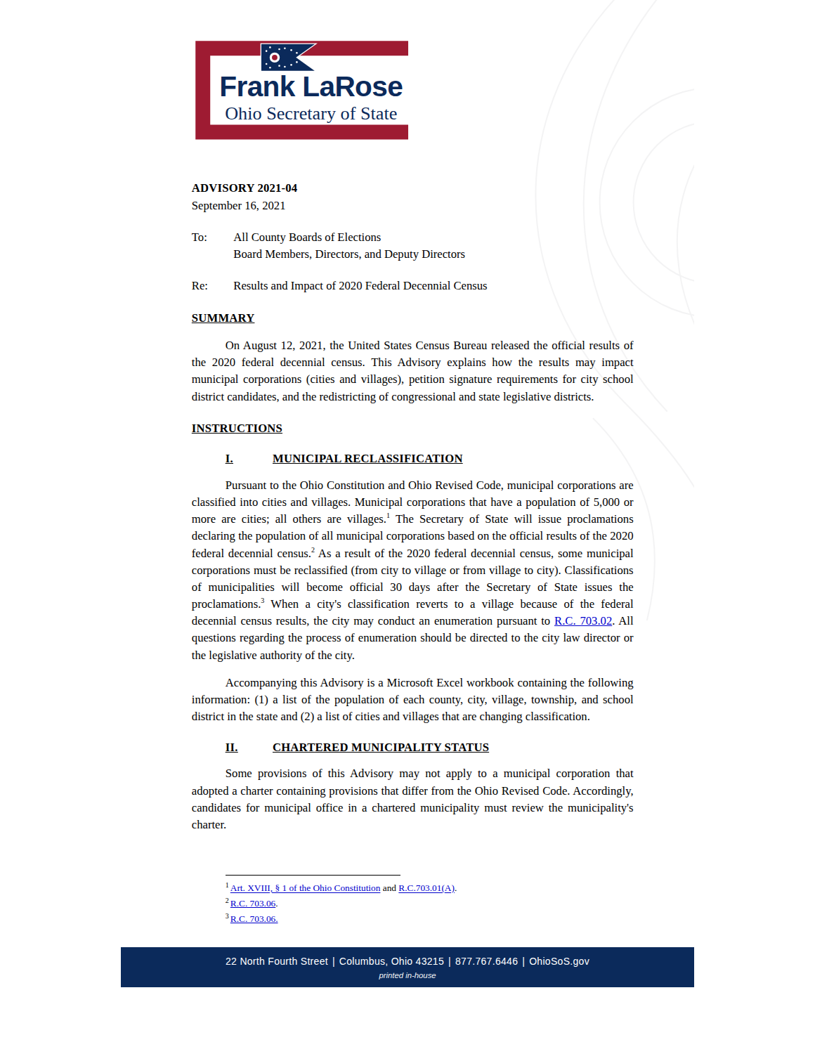Frank LaRose Ohio Secretary of State
ADVISORY 2021-04
September 16, 2021
| To: | All County Boards of Elections Board Members, Directors, and Deputy Directors |
| Re: | Results and Impact of 2020 Federal Decennial Census |
SUMMARY
On August 12, 2021, the United States Census Bureau released the official results of the 2020 federal decennial census. This Advisory explains how the results may impact municipal corporations (cities and villages), petition signature requirements for city school district candidates, and the redistricting of congressional and state legislative districts.
INSTRUCTIONS
I. MUNICIPAL RECLASSIFICATION
Pursuant to the Ohio Constitution and Ohio Revised Code, municipal corporations are classified into cities and villages. Municipal corporations that have a population of 5,000 or more are cities; all others are villages.1 The Secretary of State will issue proclamations declaring the population of all municipal corporations based on the official results of the 2020 federal decennial census.2 As a result of the 2020 federal decennial census, some municipal corporations must be reclassified (from city to village or from village to city). Classifications of municipalities will become official 30 days after the Secretary of State issues the proclamations.3 When a city's classification reverts to a village because of the federal decennial census results, the city may conduct an enumeration pursuant to R.C. 703.02. All questions regarding the process of enumeration should be directed to the city law director or the legislative authority of the city.
Accompanying this Advisory is a Microsoft Excel workbook containing the following information: (1) a list of the population of each county, city, village, township, and school district in the state and (2) a list of cities and villages that are changing classification.
II. CHARTERED MUNICIPALITY STATUS
Some provisions of this Advisory may not apply to a municipal corporation that adopted a charter containing provisions that differ from the Ohio Revised Code. Accordingly, candidates for municipal office in a chartered municipality must review the municipality's charter.
1 Art. XVIII, § 1 of the Ohio Constitution and R.C.703.01(A).
2 R.C. 703.06.
3 R.C. 703.06.
22 North Fourth Street|Columbus, Ohio 43215|877.767.6446|OhioSoS.gov
printed in-house